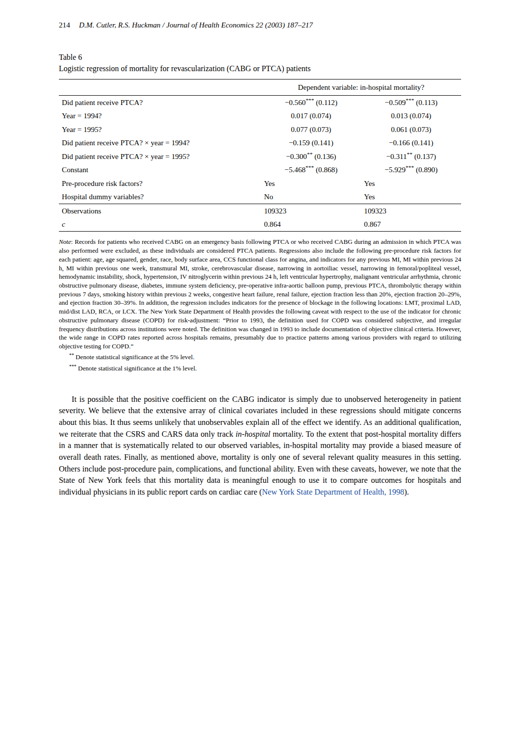214 D.M. Cutler, R.S. Huckman / Journal of Health Economics 22 (2003) 187–217
Table 6 Logistic regression of mortality for revascularization (CABG or PTCA) patients
| | Dependent variable: in-hospital mortality? |
| --- | --- |
| Did patient receive PTCA? | −0.560 *** (0.112) | −0.509 *** (0.113) |
| Year = 1994? | 0.017 (0.074) | 0.013 (0.074) |
| Year = 1995? | 0.077 (0.073) | 0.061 (0.073) |
| Did patient receive PTCA? × year = 1994? | −0.159 (0.141) | −0.166 (0.141) |
| Did patient receive PTCA? × year = 1995? | −0.300 ** (0.136) | −0.311 ** (0.137) |
| Constant | −5.468 *** (0.868) | −5.929 *** (0.890) |
| Pre-procedure risk factors? | Yes | Yes |
| Hospital dummy variables? | No | Yes |
| Observations | 109323 | 109323 |
| c | 0.864 | 0.867 |
Note: Records for patients who received CABG on an emergency basis following PTCA or who received CABG during an admission in which PTCA was also performed were excluded, as these individuals are considered PTCA patients. Regressions also include the following pre-procedure risk factors for each patient: age, age squared, gender, race, body surface area, CCS functional class for angina, and indicators for any previous MI, MI within previous 24 h, MI within previous one week, transmural MI, stroke, cerebrovascular disease, narrowing in aortoiliac vessel, narrowing in femoral/popliteal vessel, hemodynamic instability, shock, hypertension, IV nitroglycerin within previous 24 h, left ventricular hypertrophy, malignant ventricular arrhythmia, chronic obstructive pulmonary disease, diabetes, immune system deficiency, pre-operative infra-aortic balloon pump, previous PTCA, thrombolytic therapy within previous 7 days, smoking history within previous 2 weeks, congestive heart failure, renal failure, ejection fraction less than 20%, ejection fraction 20–29%, and ejection fraction 30–39%. In addition, the regression includes indicators for the presence of blockage in the following locations: LMT, proximal LAD, mid/dist LAD, RCA, or LCX. The New York State Department of Health provides the following caveat with respect to the use of the indicator for chronic obstructive pulmonary disease (COPD) for risk-adjustment: “Prior to 1993, the definition used for COPD was considered subjective, and irregular frequency distributions across institutions were noted. The definition was changed in 1993 to include documentation of objective clinical criteria. However, the wide range in COPD rates reported across hospitals remains, presumably due to practice patterns among various providers with regard to utilizing objective testing for COPD.”
** Denote statistical significance at the 5% level.
*** Denote statistical significance at the 1% level.
It is possible that the positive coefficient on the CABG indicator is simply due to unobserved heterogeneity in patient severity. We believe that the extensive array of clinical covariates included in these regressions should mitigate concerns about this bias. It thus seems unlikely that unobservables explain all of the effect we identify. As an additional qualification, we reiterate that the CSRS and CARS data only track in-hospital mortality. To the extent that post-hospital mortality differs in a manner that is systematically related to our observed variables, in-hospital mortality may provide a biased measure of overall death rates. Finally, as mentioned above, mortality is only one of several relevant quality measures in this setting. Others include post-procedure pain, complications, and functional ability. Even with these caveats, however, we note that the State of New York feels that this mortality data is meaningful enough to use it to compare outcomes for hospitals and individual physicians in its public report cards on cardiac care (New York State Department of Health, 1998).